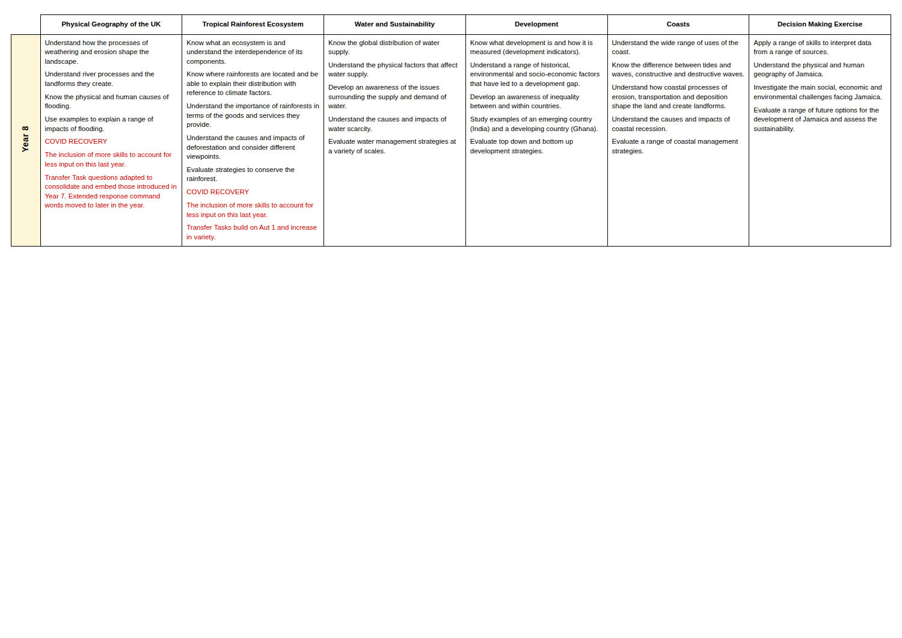| | Physical Geography of the UK | Tropical Rainforest Ecosystem | Water and Sustainability | Development | Coasts | Decision Making Exercise |
| --- | --- | --- | --- | --- | --- | --- |
| Year 8 | Understand how the processes of weathering and erosion shape the landscape. Understand river processes and the landforms they create. Know the physical and human causes of flooding. Use examples to explain a range of impacts of flooding. COVID RECOVERY The inclusion of more skills to account for less input on this last year. Transfer Task questions adapted to consolidate and embed those introduced in Year 7. Extended response command words moved to later in the year. | Know what an ecosystem is and understand the interdependence of its components. Know where rainforests are located and be able to explain their distribution with reference to climate factors. Understand the importance of rainforests in terms of the goods and services they provide. Understand the causes and impacts of deforestation and consider different viewpoints. Evaluate strategies to conserve the rainforest. COVID RECOVERY The inclusion of more skills to account for less input on this last year. Transfer Tasks build on Aut 1 and increase in variety. | Know the global distribution of water supply. Understand the physical factors that affect water supply. Develop an awareness of the issues surrounding the supply and demand of water. Understand the causes and impacts of water scarcity. Evaluate water management strategies at a variety of scales. | Know what development is and how it is measured (development indicators). Understand a range of historical, environmental and socio-economic factors that have led to a development gap. Develop an awareness of inequality between and within countries. Study examples of an emerging country (India) and a developing country (Ghana). Evaluate top down and bottom up development strategies. | Understand the wide range of uses of the coast. Know the difference between tides and waves, constructive and destructive waves. Understand how coastal processes of erosion, transportation and deposition shape the land and create landforms. Understand the causes and impacts of coastal recession. Evaluate a range of coastal management strategies. | Apply a range of skills to interpret data from a range of sources. Understand the physical and human geography of Jamaica. Investigate the main social, economic and environmental challenges facing Jamaica. Evaluate a range of future options for the development of Jamaica and assess the sustainability. |